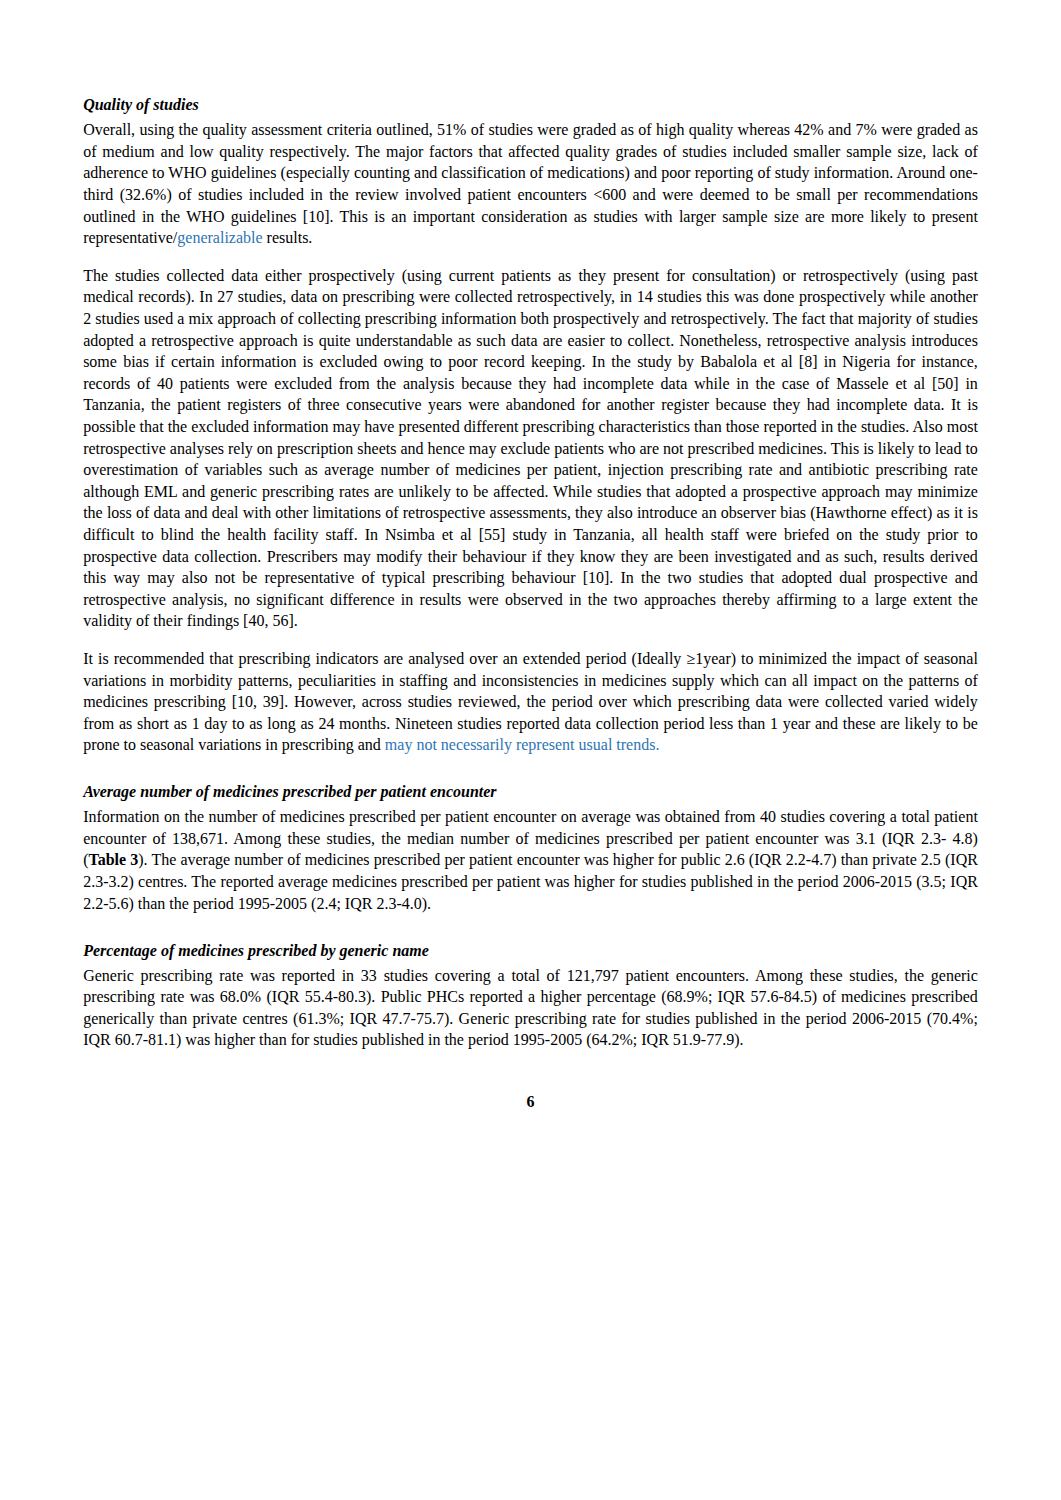Quality of studies
Overall, using the quality assessment criteria outlined, 51% of studies were graded as of high quality whereas 42% and 7% were graded as of medium and low quality respectively. The major factors that affected quality grades of studies included smaller sample size, lack of adherence to WHO guidelines (especially counting and classification of medications) and poor reporting of study information. Around one-third (32.6%) of studies included in the review involved patient encounters <600 and were deemed to be small per recommendations outlined in the WHO guidelines [10]. This is an important consideration as studies with larger sample size are more likely to present representative/generalizable results.
The studies collected data either prospectively (using current patients as they present for consultation) or retrospectively (using past medical records). In 27 studies, data on prescribing were collected retrospectively, in 14 studies this was done prospectively while another 2 studies used a mix approach of collecting prescribing information both prospectively and retrospectively. The fact that majority of studies adopted a retrospective approach is quite understandable as such data are easier to collect. Nonetheless, retrospective analysis introduces some bias if certain information is excluded owing to poor record keeping. In the study by Babalola et al [8] in Nigeria for instance, records of 40 patients were excluded from the analysis because they had incomplete data while in the case of Massele et al [50] in Tanzania, the patient registers of three consecutive years were abandoned for another register because they had incomplete data. It is possible that the excluded information may have presented different prescribing characteristics than those reported in the studies. Also most retrospective analyses rely on prescription sheets and hence may exclude patients who are not prescribed medicines. This is likely to lead to overestimation of variables such as average number of medicines per patient, injection prescribing rate and antibiotic prescribing rate although EML and generic prescribing rates are unlikely to be affected. While studies that adopted a prospective approach may minimize the loss of data and deal with other limitations of retrospective assessments, they also introduce an observer bias (Hawthorne effect) as it is difficult to blind the health facility staff. In Nsimba et al [55] study in Tanzania, all health staff were briefed on the study prior to prospective data collection. Prescribers may modify their behaviour if they know they are been investigated and as such, results derived this way may also not be representative of typical prescribing behaviour [10]. In the two studies that adopted dual prospective and retrospective analysis, no significant difference in results were observed in the two approaches thereby affirming to a large extent the validity of their findings [40, 56].
It is recommended that prescribing indicators are analysed over an extended period (Ideally ≥1year) to minimized the impact of seasonal variations in morbidity patterns, peculiarities in staffing and inconsistencies in medicines supply which can all impact on the patterns of medicines prescribing [10, 39]. However, across studies reviewed, the period over which prescribing data were collected varied widely from as short as 1 day to as long as 24 months. Nineteen studies reported data collection period less than 1 year and these are likely to be prone to seasonal variations in prescribing and may not necessarily represent usual trends.
Average number of medicines prescribed per patient encounter
Information on the number of medicines prescribed per patient encounter on average was obtained from 40 studies covering a total patient encounter of 138,671. Among these studies, the median number of medicines prescribed per patient encounter was 3.1 (IQR 2.3- 4.8) (Table 3). The average number of medicines prescribed per patient encounter was higher for public 2.6 (IQR 2.2-4.7) than private 2.5 (IQR 2.3-3.2) centres. The reported average medicines prescribed per patient was higher for studies published in the period 2006-2015 (3.5; IQR 2.2-5.6) than the period 1995-2005 (2.4; IQR 2.3-4.0).
Percentage of medicines prescribed by generic name
Generic prescribing rate was reported in 33 studies covering a total of 121,797 patient encounters. Among these studies, the generic prescribing rate was 68.0% (IQR 55.4-80.3). Public PHCs reported a higher percentage (68.9%; IQR 57.6-84.5) of medicines prescribed generically than private centres (61.3%; IQR 47.7-75.7). Generic prescribing rate for studies published in the period 2006-2015 (70.4%; IQR 60.7-81.1) was higher than for studies published in the period 1995-2005 (64.2%; IQR 51.9-77.9).
6